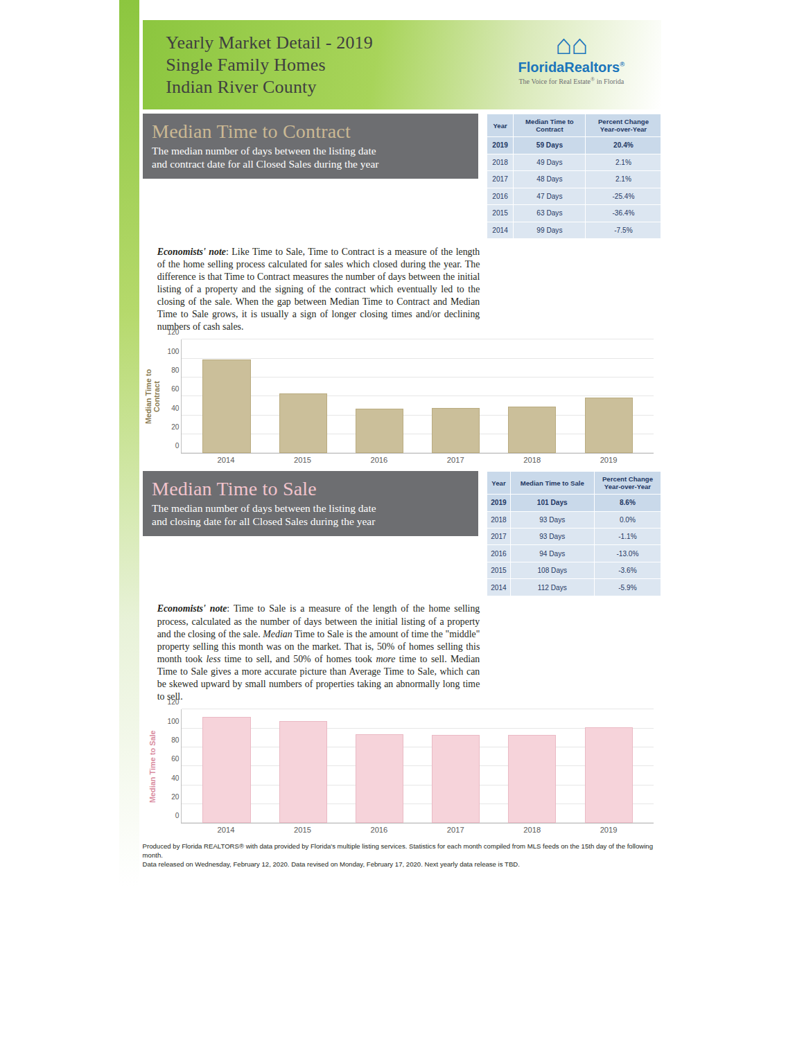Yearly Market Detail - 2019 Single Family Homes Indian River County
⌂⌂
FloridaRealtors®
The Voice for Real Estate® in Florida
Median Time to Contract
The median number of days between the listing date
and contract date for all Closed Sales during the year
| Year | Median Time to Contract | Percent Change Year-over-Year |
| --- | --- | --- |
| 2019 | 59 Days | 20.4% |
| 2018 | 49 Days | 2.1% |
| 2017 | 48 Days | 2.1% |
| 2016 | 47 Days | -25.4% |
| 2015 | 63 Days | -36.4% |
| 2014 | 99 Days | -7.5% |
Economists' note: Like Time to Sale, Time to Contract is a measure of the length of the home selling process calculated for sales which closed during the year. The difference is that Time to Contract measures the number of days between the initial listing of a property and the signing of the contract which eventually led to the closing of the sale. When the gap between Median Time to Contract and Median Time to Sale grows, it is usually a sign of longer closing times and/or declining numbers of cash sales.
Median Time to
Contract
0
20
40
60
80
100
120
201420152016201720182019
Median Time to Sale
The median number of days between the listing date
and closing date for all Closed Sales during the year
| Year | Median Time to Sale | Percent Change Year-over-Year |
| --- | --- | --- |
| 2019 | 101 Days | 8.6% |
| 2018 | 93 Days | 0.0% |
| 2017 | 93 Days | -1.1% |
| 2016 | 94 Days | -13.0% |
| 2015 | 108 Days | -3.6% |
| 2014 | 112 Days | -5.9% |
Economists' note: Time to Sale is a measure of the length of the home selling process, calculated as the number of days between the initial listing of a property and the closing of the sale. Median Time to Sale is the amount of time the "middle" property selling this month was on the market. That is, 50% of homes selling this month took less time to sell, and 50% of homes took more time to sell. Median Time to Sale gives a more accurate picture than Average Time to Sale, which can be skewed upward by small numbers of properties taking an abnormally long time to sell.
Median Time to Sale
0
20
40
60
80
100
120
201420152016201720182019
Produced by Florida REALTORS® with data provided by Florida's multiple listing services. Statistics for each month compiled from MLS feeds on the 15th day of the following month.
Data released on Wednesday, February 12, 2020. Data revised on Monday, February 17, 2020. Next yearly data release is TBD.